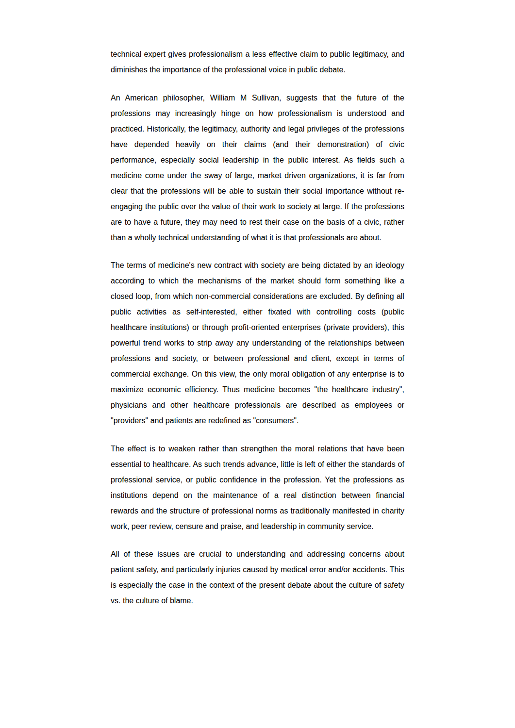technical expert gives professionalism a less effective claim to public legitimacy, and diminishes the importance of the professional voice in public debate.
An American philosopher, William M Sullivan, suggests that the future of the professions may increasingly hinge on how professionalism is understood and practiced. Historically, the legitimacy, authority and legal privileges of the professions have depended heavily on their claims (and their demonstration) of civic performance, especially social leadership in the public interest. As fields such a medicine come under the sway of large, market driven organizations, it is far from clear that the professions will be able to sustain their social importance without re-engaging the public over the value of their work to society at large. If the professions are to have a future, they may need to rest their case on the basis of a civic, rather than a wholly technical understanding of what it is that professionals are about.
The terms of medicine's new contract with society are being dictated by an ideology according to which the mechanisms of the market should form something like a closed loop, from which non-commercial considerations are excluded. By defining all public activities as self-interested, either fixated with controlling costs (public healthcare institutions) or through profit-oriented enterprises (private providers), this powerful trend works to strip away any understanding of the relationships between professions and society, or between professional and client, except in terms of commercial exchange. On this view, the only moral obligation of any enterprise is to maximize economic efficiency. Thus medicine becomes "the healthcare industry", physicians and other healthcare professionals are described as employees or "providers" and patients are redefined as "consumers".
The effect is to weaken rather than strengthen the moral relations that have been essential to healthcare. As such trends advance, little is left of either the standards of professional service, or public confidence in the profession. Yet the professions as institutions depend on the maintenance of a real distinction between financial rewards and the structure of professional norms as traditionally manifested in charity work, peer review, censure and praise, and leadership in community service.
All of these issues are crucial to understanding and addressing concerns about patient safety, and particularly injuries caused by medical error and/or accidents. This is especially the case in the context of the present debate about the culture of safety vs. the culture of blame.